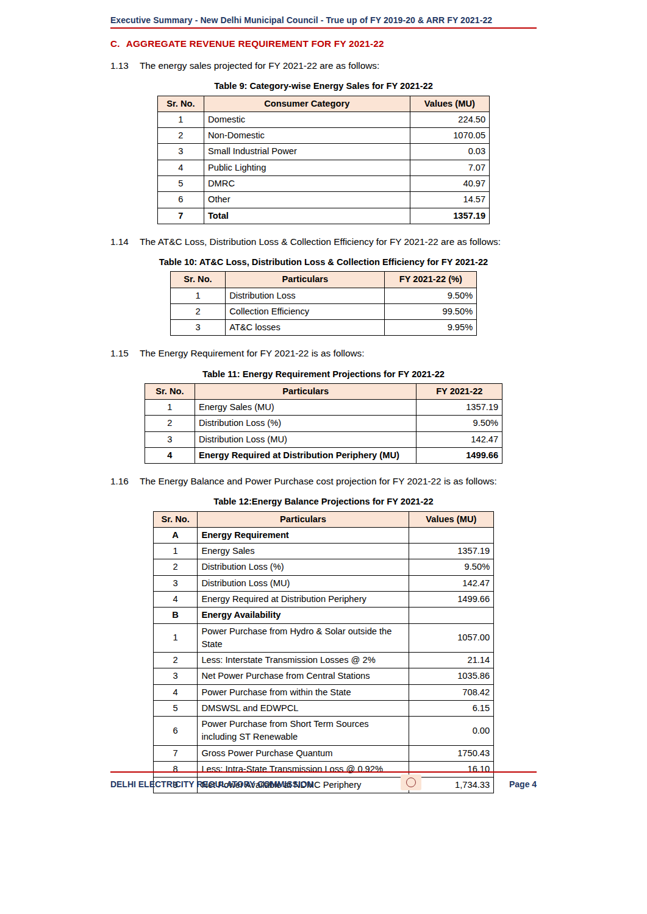Executive Summary - New Delhi Municipal Council - True up of FY 2019-20 & ARR FY 2021-22
C. AGGREGATE REVENUE REQUIREMENT FOR FY 2021-22
1.13
The energy sales projected for FY 2021-22 are as follows:
Table 9: Category-wise Energy Sales for FY 2021-22
| Sr. No. | Consumer Category | Values (MU) |
| --- | --- | --- |
| 1 | Domestic | 224.50 |
| 2 | Non-Domestic | 1070.05 |
| 3 | Small Industrial Power | 0.03 |
| 4 | Public Lighting | 7.07 |
| 5 | DMRC | 40.97 |
| 6 | Other | 14.57 |
| 7 | Total | 1357.19 |
1.14
The AT&C Loss, Distribution Loss & Collection Efficiency for FY 2021-22 are as follows:
Table 10: AT&C Loss, Distribution Loss & Collection Efficiency for FY 2021-22
| Sr. No. | Particulars | FY 2021-22 (%) |
| --- | --- | --- |
| 1 | Distribution Loss | 9.50% |
| 2 | Collection Efficiency | 99.50% |
| 3 | AT&C losses | 9.95% |
1.15
The Energy Requirement for FY 2021-22 is as follows:
Table 11: Energy Requirement Projections for FY 2021-22
| Sr. No. | Particulars | FY 2021-22 |
| --- | --- | --- |
| 1 | Energy Sales (MU) | 1357.19 |
| 2 | Distribution Loss (%) | 9.50% |
| 3 | Distribution Loss (MU) | 142.47 |
| 4 | Energy Required at Distribution Periphery (MU) | 1499.66 |
1.16
The Energy Balance and Power Purchase cost projection for FY 2021-22 is as follows:
Table 12:Energy Balance Projections for FY 2021-22
| Sr. No. | Particulars | Values (MU) |
| --- | --- | --- |
| A | Energy Requirement | |
| 1 | Energy Sales | 1357.19 |
| 2 | Distribution Loss (%) | 9.50% |
| 3 | Distribution Loss (MU) | 142.47 |
| 4 | Energy Required at Distribution Periphery | 1499.66 |
| B | Energy Availability | |
| 1 | Power Purchase from Hydro & Solar outside the State | 1057.00 |
| 2 | Less: Interstate Transmission Losses @ 2% | 21.14 |
| 3 | Net Power Purchase from Central Stations | 1035.86 |
| 4 | Power Purchase from within the State | 708.42 |
| 5 | DMSWSL and EDWPCL | 6.15 |
| 6 | Power Purchase from Short Term Sources including ST Renewable | 0.00 |
| 7 | Gross Power Purchase Quantum | 1750.43 |
| 8 | Less: Intra-State Transmission Loss @ 0.92% | 16.10 |
| 9 | Net Power Available at NDMC Periphery | 1,734.33 |
DELHI ELECTRICITY REGULATORY COMMISSION
Page 4